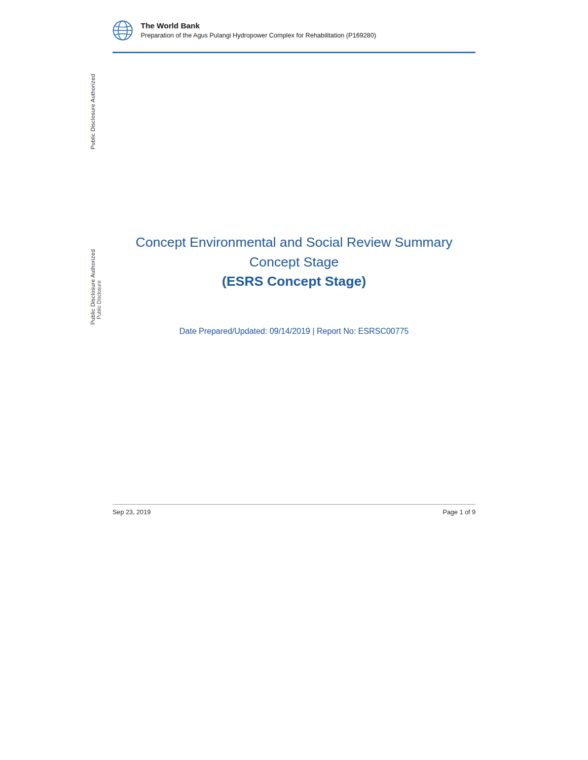Public Disclosure Authorized
Public Disclosure Authorized
Public Disclosure
The World Bank
Preparation of the Agus Pulangi Hydropower Complex for Rehabilitation (P169280)
Concept Environmental and Social Review Summary
Concept Stage
(ESRS Concept Stage)
Date Prepared/Updated: 09/14/2019 | Report No: ESRSC00775
Sep 23, 2019 Page 1 of 9